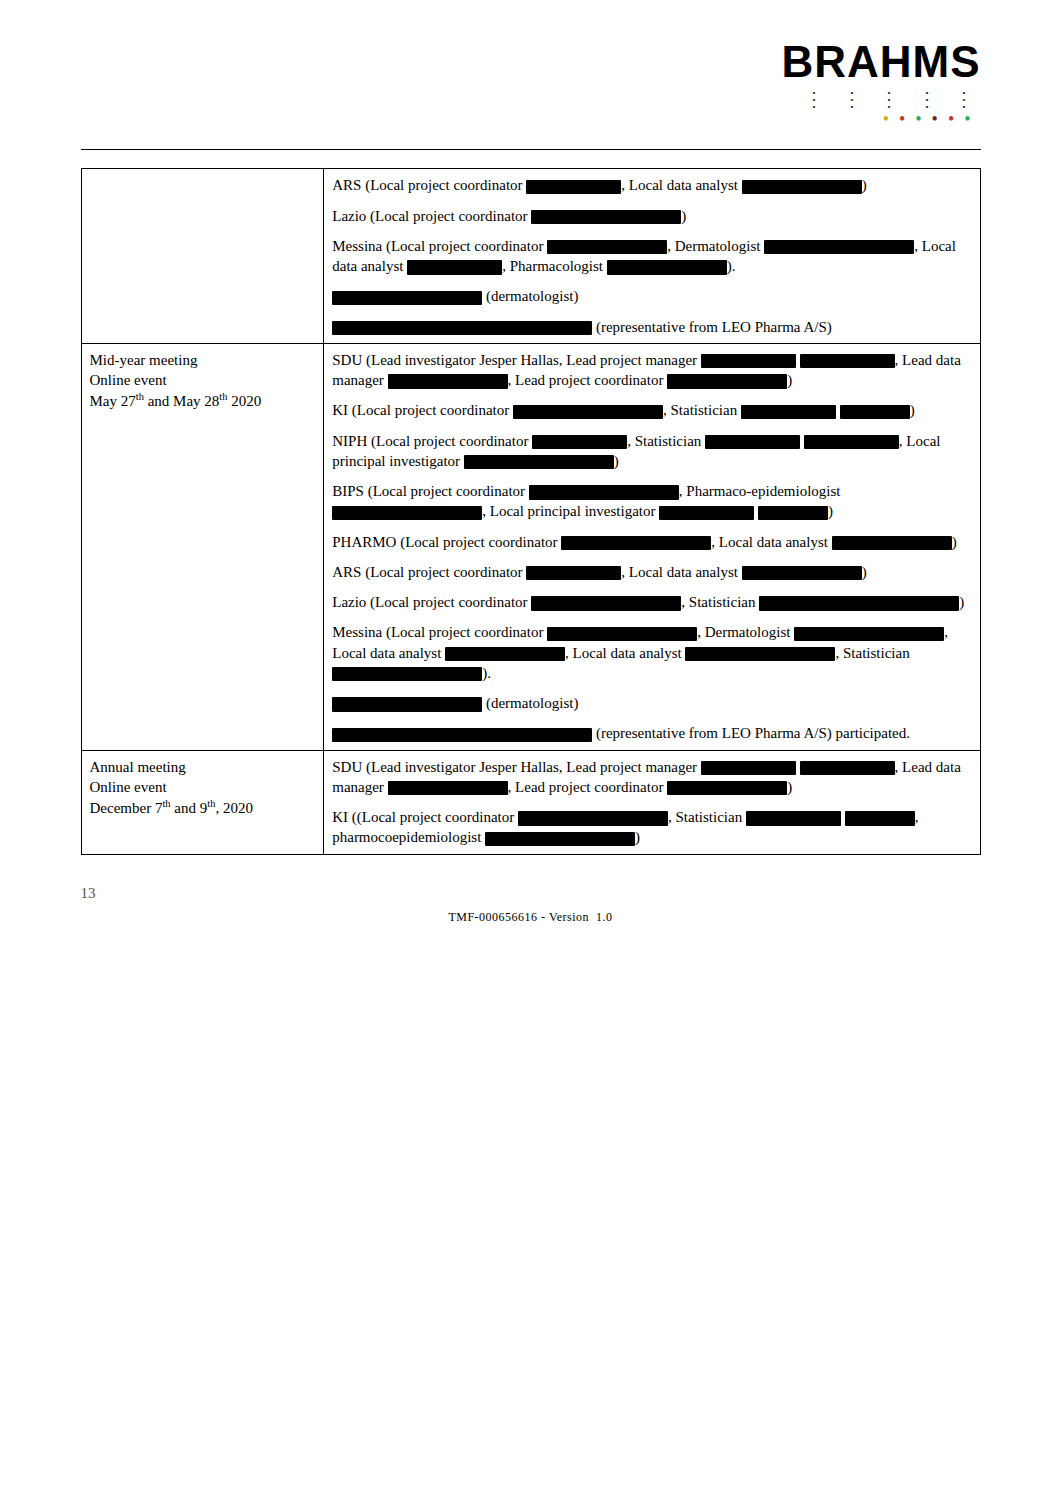BRAHMS
⋮ ⋮ ⋮ ⋮ ⋮
••••••
| | ARS (Local project coordinator , Local data analyst ) Lazio (Local project coordinator ) Messina (Local project coordinator , Dermatologist , Local data analyst , Pharmacologist ). (dermatologist) (representative from LEO Pharma A/S) |
| Mid-year meeting Online event May 27 th and May 28 th 2020 | SDU (Lead investigator Jesper Hallas, Lead project manager , Lead data manager , Lead project coordinator ) KI (Local project coordinator , Statistician ) NIPH (Local project coordinator , Statistician , Local principal investigator ) BIPS (Local project coordinator , Pharmaco-epidemiologist , Local principal investigator ) PHARMO (Local project coordinator , Local data analyst ) ARS (Local project coordinator , Local data analyst ) Lazio (Local project coordinator , Statistician ) Messina (Local project coordinator , Dermatologist , Local data analyst , Local data analyst , Statistician ). (dermatologist) (representative from LEO Pharma A/S) participated. |
| Annual meeting Online event December 7 th and 9 th , 2020 | SDU (Lead investigator Jesper Hallas, Lead project manager , Lead data manager , Lead project coordinator ) KI ((Local project coordinator , Statistician , pharmocoepidemiologist ) |
13
TMF-000656616 - Version 1.0